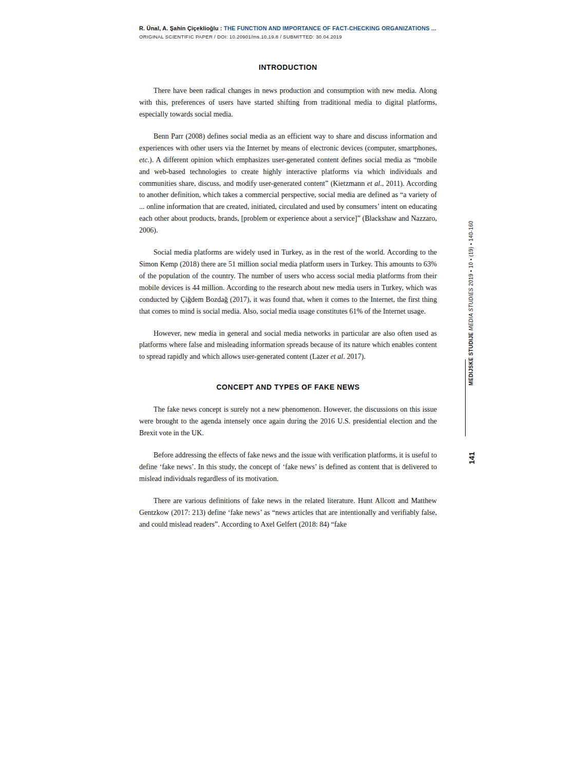R. Ünal, A. Şahin Çiçeklioğlu : The function and importance of fact-checking organizations ...
ORIGINAL SCIENTIFIC PAPER / DOI: 10.20901/ms.10.19.8 / SUBMITTED: 30.04.2019
INTRODUCTION
There have been radical changes in news production and consumption with new media. Along with this, preferences of users have started shifting from traditional media to digital platforms, especially towards social media.
Benn Parr (2008) defines social media as an efficient way to share and discuss information and experiences with other users via the Internet by means of electronic devices (computer, smartphones, etc.). A different opinion which emphasizes user-generated content defines social media as “mobile and web-based technologies to create highly interactive platforms via which individuals and communities share, discuss, and modify user-generated content” (Kietzmann et al., 2011). According to another definition, which takes a commercial perspective, social media are defined as “a variety of ... online information that are created, initiated, circulated and used by consumers’ intent on educating each other about products, brands, [problem or experience about a service]” (Blackshaw and Nazzaro, 2006).
Social media platforms are widely used in Turkey, as in the rest of the world. According to the Simon Kemp (2018) there are 51 million social media platform users in Turkey. This amounts to 63% of the population of the country. The number of users who access social media platforms from their mobile devices is 44 million. According to the research about new media users in Turkey, which was conducted by Çiğdem Bozdağ (2017), it was found that, when it comes to the Internet, the first thing that comes to mind is social media. Also, social media usage constitutes 61% of the Internet usage.
However, new media in general and social media networks in particular are also often used as platforms where false and misleading information spreads because of its nature which enables content to spread rapidly and which allows user-generated content (Lazer et al. 2017).
CONCEPT AND TYPES OF FAKE NEWS
The fake news concept is surely not a new phenomenon. However, the discussions on this issue were brought to the agenda intensely once again during the 2016 U.S. presidential election and the Brexit vote in the UK.
Before addressing the effects of fake news and the issue with verification platforms, it is useful to define ‘fake news’. In this study, the concept of ‘fake news’ is defined as content that is delivered to mislead individuals regardless of its motivation.
There are various definitions of fake news in the related literature. Hunt Allcott and Matthew Gentzkow (2017: 213) define ‘fake news’ as “news articles that are intentionally and verifiably false, and could mislead readers”. According to Axel Gelfert (2018: 84) “fake
MEDIJSKE STUDIJE MEDIA STUDIES 2019 • 10 • (19) • 140-160
141